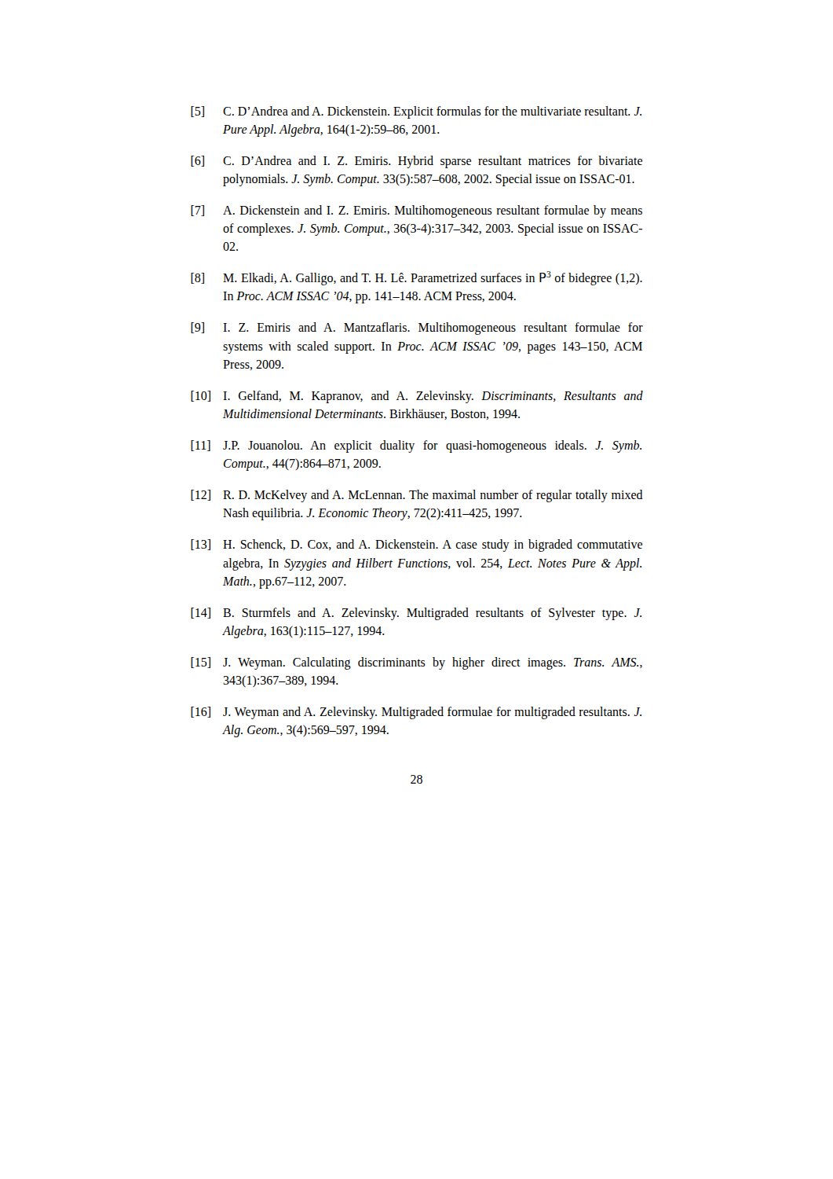[5] C. D’Andrea and A. Dickenstein. Explicit formulas for the multivariate resultant. J. Pure Appl. Algebra, 164(1-2):59–86, 2001.
[6] C. D’Andrea and I. Z. Emiris. Hybrid sparse resultant matrices for bivariate polynomials. J. Symb. Comput. 33(5):587–608, 2002. Special issue on ISSAC-01.
[7] A. Dickenstein and I. Z. Emiris. Multihomogeneous resultant formulae by means of complexes. J. Symb. Comput., 36(3-4):317–342, 2003. Special issue on ISSAC-02.
[8] M. Elkadi, A. Galligo, and T. H. Lê. Parametrized surfaces in 𝖯3 of bidegree (1,2). In Proc. ACM ISSAC ’04, pp. 141–148. ACM Press, 2004.
[9] I. Z. Emiris and A. Mantzaflaris. Multihomogeneous resultant formulae for systems with scaled support. In Proc. ACM ISSAC ’09, pages 143–150, ACM Press, 2009.
[10] I. Gelfand, M. Kapranov, and A. Zelevinsky. Discriminants, Resultants and Multidimensional Determinants. Birkhäuser, Boston, 1994.
[11] J.P. Jouanolou. An explicit duality for quasi-homogeneous ideals. J. Symb. Comput., 44(7):864–871, 2009.
[12] R. D. McKelvey and A. McLennan. The maximal number of regular totally mixed Nash equilibria. J. Economic Theory, 72(2):411–425, 1997.
[13] H. Schenck, D. Cox, and A. Dickenstein. A case study in bigraded commutative algebra, In Syzygies and Hilbert Functions, vol. 254, Lect. Notes Pure & Appl. Math., pp.67–112, 2007.
[14] B. Sturmfels and A. Zelevinsky. Multigraded resultants of Sylvester type. J. Algebra, 163(1):115–127, 1994.
[15] J. Weyman. Calculating discriminants by higher direct images. Trans. AMS., 343(1):367–389, 1994.
[16] J. Weyman and A. Zelevinsky. Multigraded formulae for multigraded resultants. J. Alg. Geom., 3(4):569–597, 1994.
28